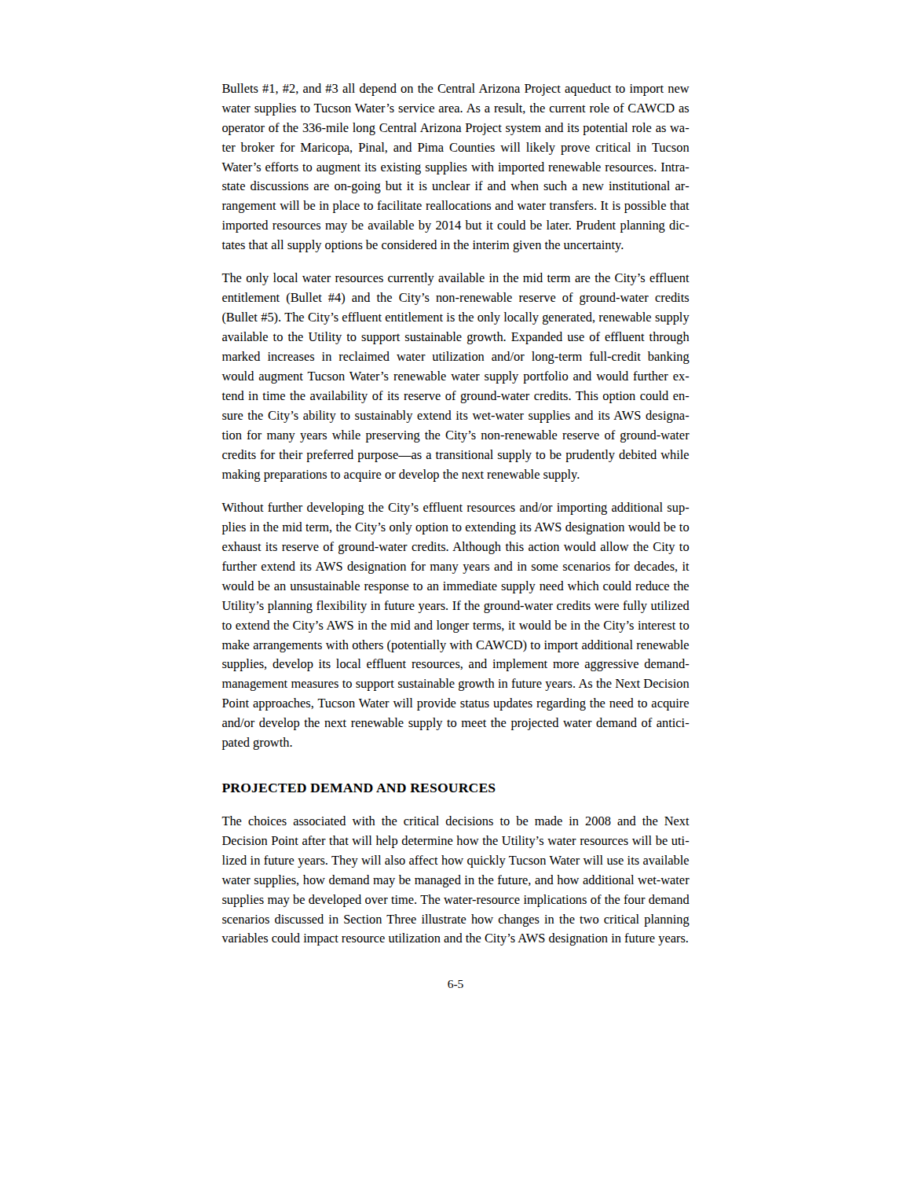Bullets #1, #2, and #3 all depend on the Central Arizona Project aqueduct to import new water supplies to Tucson Water’s service area. As a result, the current role of CAWCD as operator of the 336-mile long Central Arizona Project system and its potential role as water broker for Maricopa, Pinal, and Pima Counties will likely prove critical in Tucson Water’s efforts to augment its existing supplies with imported renewable resources. Intra-state discussions are on-going but it is unclear if and when such a new institutional arrangement will be in place to facilitate reallocations and water transfers. It is possible that imported resources may be available by 2014 but it could be later. Prudent planning dictates that all supply options be considered in the interim given the uncertainty.
The only local water resources currently available in the mid term are the City’s effluent entitlement (Bullet #4) and the City’s non-renewable reserve of ground-water credits (Bullet #5). The City’s effluent entitlement is the only locally generated, renewable supply available to the Utility to support sustainable growth. Expanded use of effluent through marked increases in reclaimed water utilization and/or long-term full-credit banking would augment Tucson Water’s renewable water supply portfolio and would further extend in time the availability of its reserve of ground-water credits. This option could ensure the City’s ability to sustainably extend its wet-water supplies and its AWS designation for many years while preserving the City’s non-renewable reserve of ground-water credits for their preferred purpose—as a transitional supply to be prudently debited while making preparations to acquire or develop the next renewable supply.
Without further developing the City’s effluent resources and/or importing additional supplies in the mid term, the City’s only option to extending its AWS designation would be to exhaust its reserve of ground-water credits. Although this action would allow the City to further extend its AWS designation for many years and in some scenarios for decades, it would be an unsustainable response to an immediate supply need which could reduce the Utility’s planning flexibility in future years. If the ground-water credits were fully utilized to extend the City’s AWS in the mid and longer terms, it would be in the City’s interest to make arrangements with others (potentially with CAWCD) to import additional renewable supplies, develop its local effluent resources, and implement more aggressive demand-management measures to support sustainable growth in future years. As the Next Decision Point approaches, Tucson Water will provide status updates regarding the need to acquire and/or develop the next renewable supply to meet the projected water demand of anticipated growth.
PROJECTED DEMAND AND RESOURCES
The choices associated with the critical decisions to be made in 2008 and the Next Decision Point after that will help determine how the Utility’s water resources will be utilized in future years. They will also affect how quickly Tucson Water will use its available water supplies, how demand may be managed in the future, and how additional wet-water supplies may be developed over time. The water-resource implications of the four demand scenarios discussed in Section Three illustrate how changes in the two critical planning variables could impact resource utilization and the City’s AWS designation in future years.
6-5